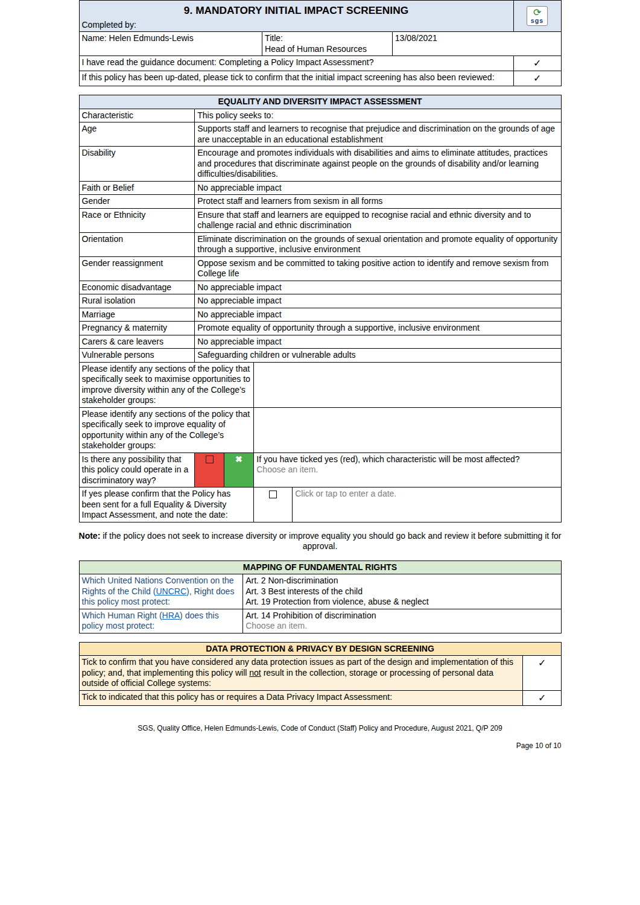| 9. MANDATORY INITIAL IMPACT SCREENING Completed by: | ⟳ sgs |
| Name: Helen Edmunds-Lewis | Title: Head of Human Resources | 13/08/2021 |
| I have read the guidance document: Completing a Policy Impact Assessment? | ✓ |
| If this policy has been up-dated, please tick to confirm that the initial impact screening has also been reviewed: | ✓ |
| EQUALITY AND DIVERSITY IMPACT ASSESSMENT |
| Characteristic | This policy seeks to: |
| Age | Supports staff and learners to recognise that prejudice and discrimination on the grounds of age are unacceptable in an educational establishment |
| Disability | Encourage and promotes individuals with disabilities and aims to eliminate attitudes, practices and procedures that discriminate against people on the grounds of disability and/or learning difficulties/disabilities. |
| Faith or Belief | No appreciable impact |
| Gender | Protect staff and learners from sexism in all forms |
| Race or Ethnicity | Ensure that staff and learners are equipped to recognise racial and ethnic diversity and to challenge racial and ethnic discrimination |
| Orientation | Eliminate discrimination on the grounds of sexual orientation and promote equality of opportunity through a supportive, inclusive environment |
| Gender reassignment | Oppose sexism and be committed to taking positive action to identify and remove sexism from College life |
| Economic disadvantage | No appreciable impact |
| Rural isolation | No appreciable impact |
| Marriage | No appreciable impact |
| Pregnancy & maternity | Promote equality of opportunity through a supportive, inclusive environment |
| Carers & care leavers | No appreciable impact |
| Vulnerable persons | Safeguarding children or vulnerable adults |
| Please identify any sections of the policy that specifically seek to maximise opportunities to improve diversity within any of the College’s stakeholder groups: | |
| Please identify any sections of the policy that specifically seek to improve equality of opportunity within any of the College’s stakeholder groups: | |
| Is there any possibility that this policy could operate in a discriminatory way? | | ✖ | If you have ticked yes (red), which characteristic will be most affected? Choose an item. |
| If yes please confirm that the Policy has been sent for a full Equality & Diversity Impact Assessment, and note the date: | | Click or tap to enter a date. |
Note: if the policy does not seek to increase diversity or improve equality you should go back and review it before submitting it for approval.
| MAPPING OF FUNDAMENTAL RIGHTS |
| Which United Nations Convention on the Rights of the Child ( UNCRC ), Right does this policy most protect: | Art. 2 Non-discrimination Art. 3 Best interests of the child Art. 19 Protection from violence, abuse & neglect |
| Which Human Right ( HRA ) does this policy most protect: | Art. 14 Prohibition of discrimination Choose an item. |
| DATA PROTECTION & PRIVACY BY DESIGN SCREENING |
| Tick to confirm that you have considered any data protection issues as part of the design and implementation of this policy; and, that implementing this policy will not result in the collection, storage or processing of personal data outside of official College systems: | ✓ |
| Tick to indicated that this policy has or requires a Data Privacy Impact Assessment: | ✓ |
SGS, Quality Office, Helen Edmunds-Lewis, Code of Conduct (Staff) Policy and Procedure, August 2021, Q/P 209
Page 10 of 10